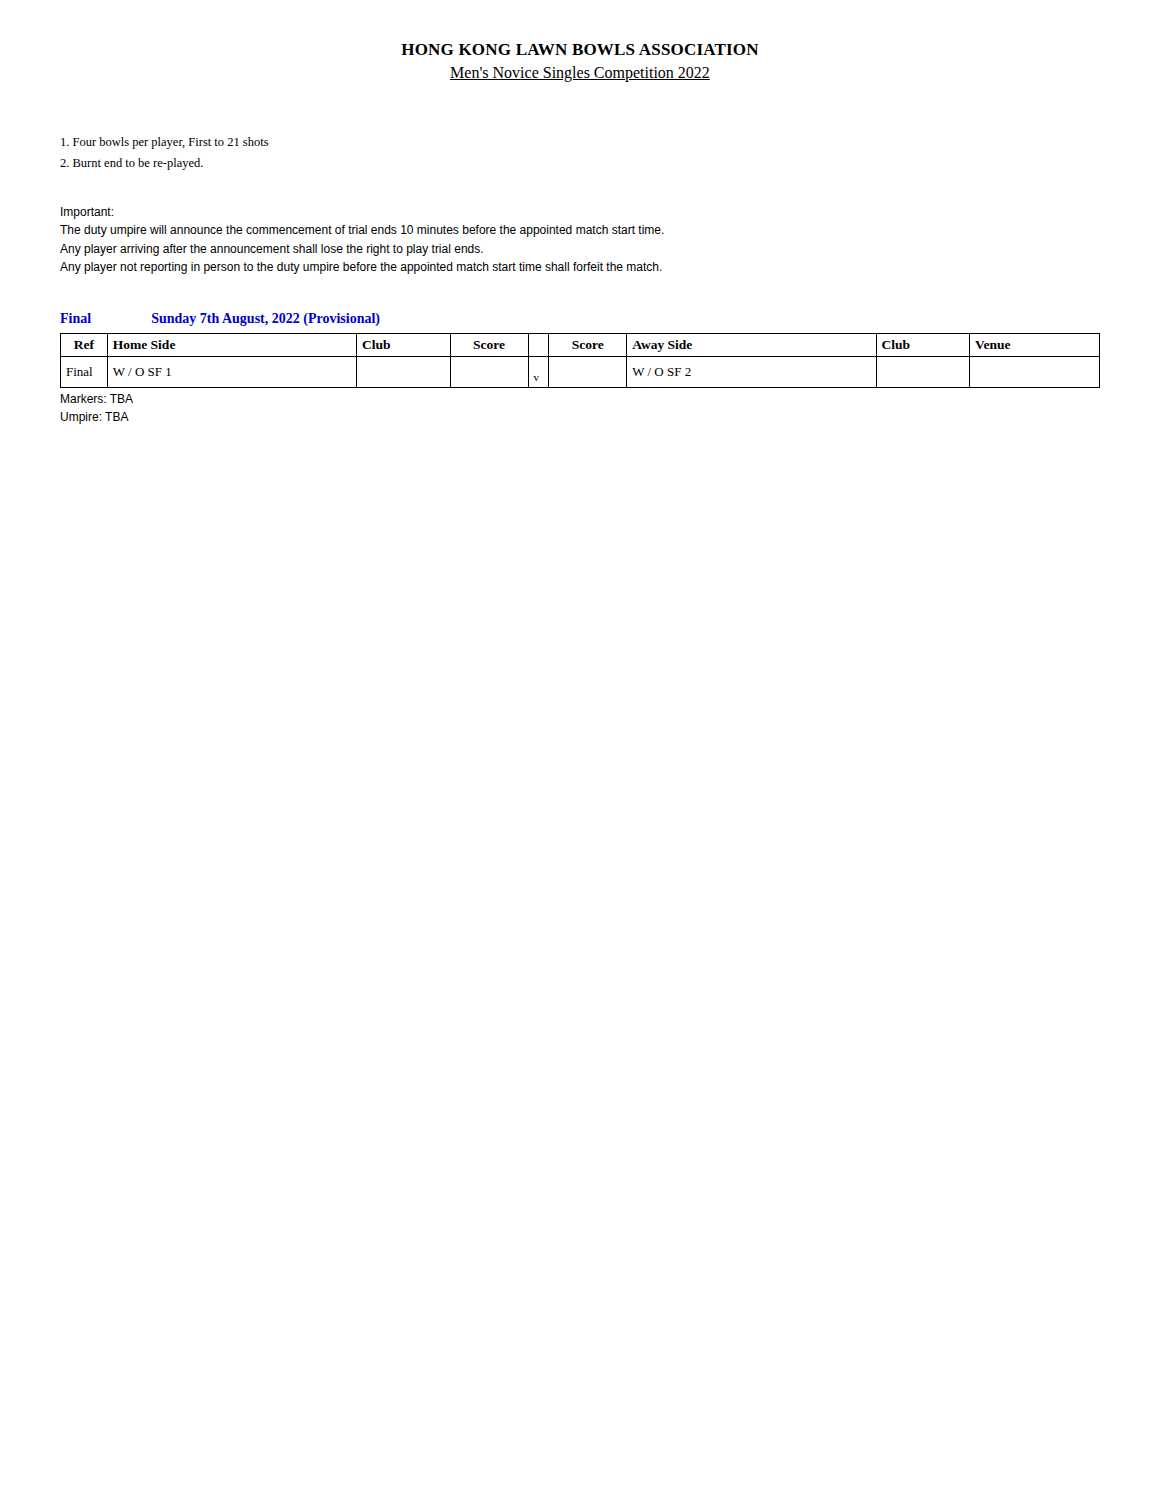HONG KONG LAWN BOWLS ASSOCIATION
Men's Novice Singles Competition 2022
1. Four bowls per player, First to 21 shots
2. Burnt end to be re-played.
Important:
The duty umpire will announce the commencement of trial ends 10 minutes before the appointed match start time.
Any player arriving after the announcement shall lose the right to play trial ends.
Any player not reporting in person to the duty umpire before the appointed match start time shall forfeit the match.
FinalSunday 7th August, 2022 (Provisional)
| Ref | Home Side | Club | Score | | Score | Away Side | Club | Venue |
| --- | --- | --- | --- | --- | --- | --- | --- | --- |
| Final | W / O SF 1 | | | v | | W / O SF 2 | | |
Markers: TBA
Umpire: TBA